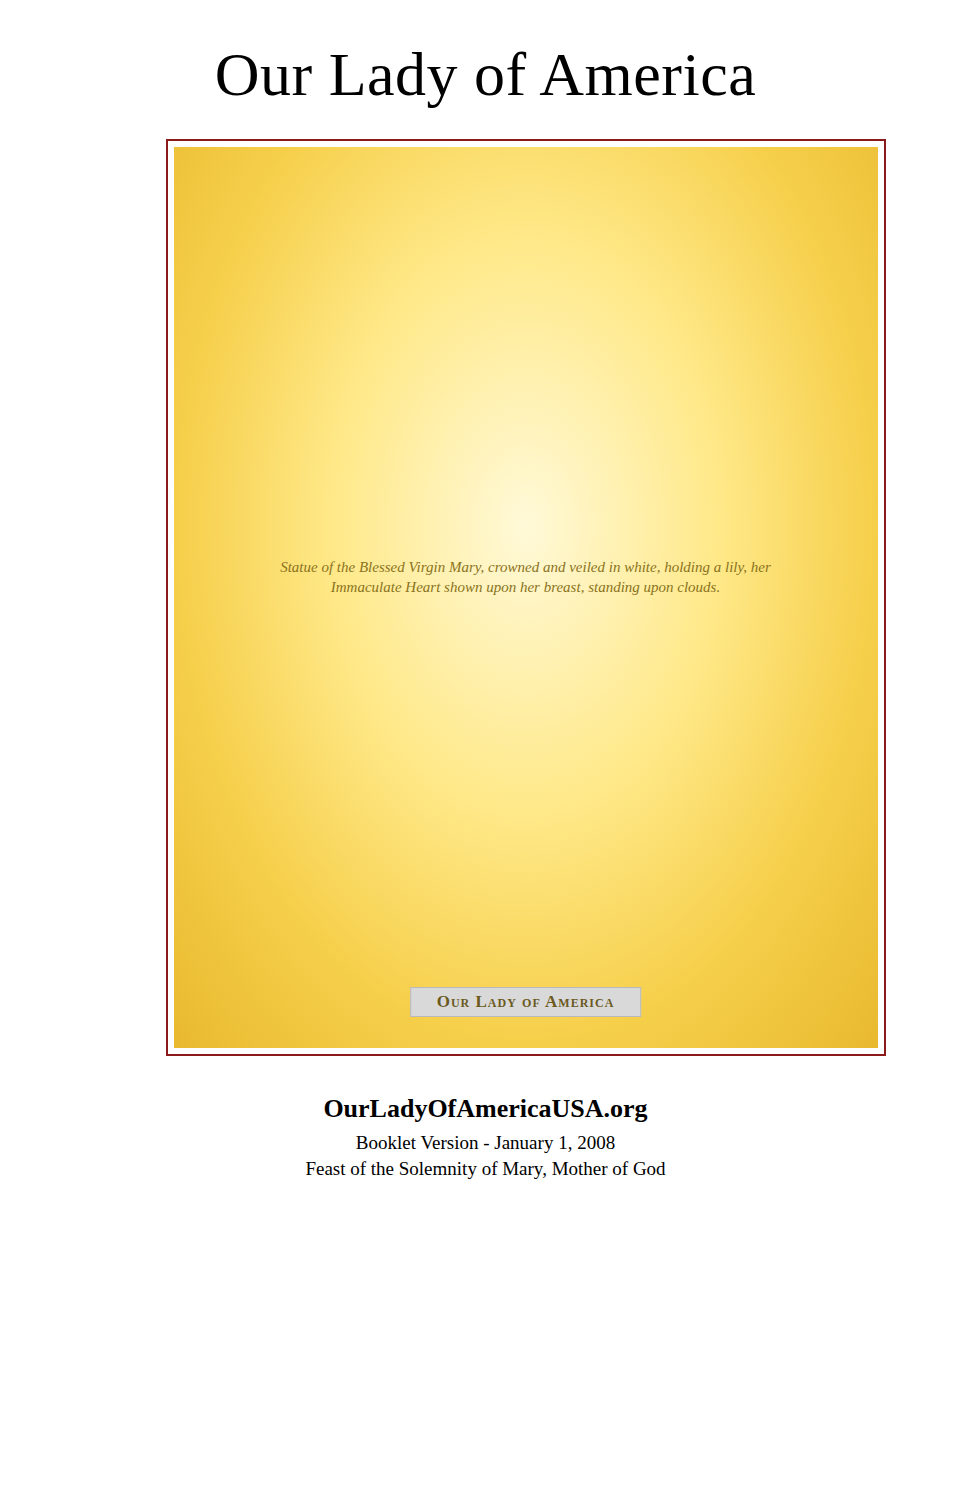Our Lady of America
Statue of the Blessed Virgin Mary, crowned and veiled in white, holding a lily, her Immaculate Heart shown upon her breast, standing upon clouds.
Our Lady of America
OurLadyOfAmericaUSA.org
Booklet Version - January 1, 2008
Feast of the Solemnity of Mary, Mother of God